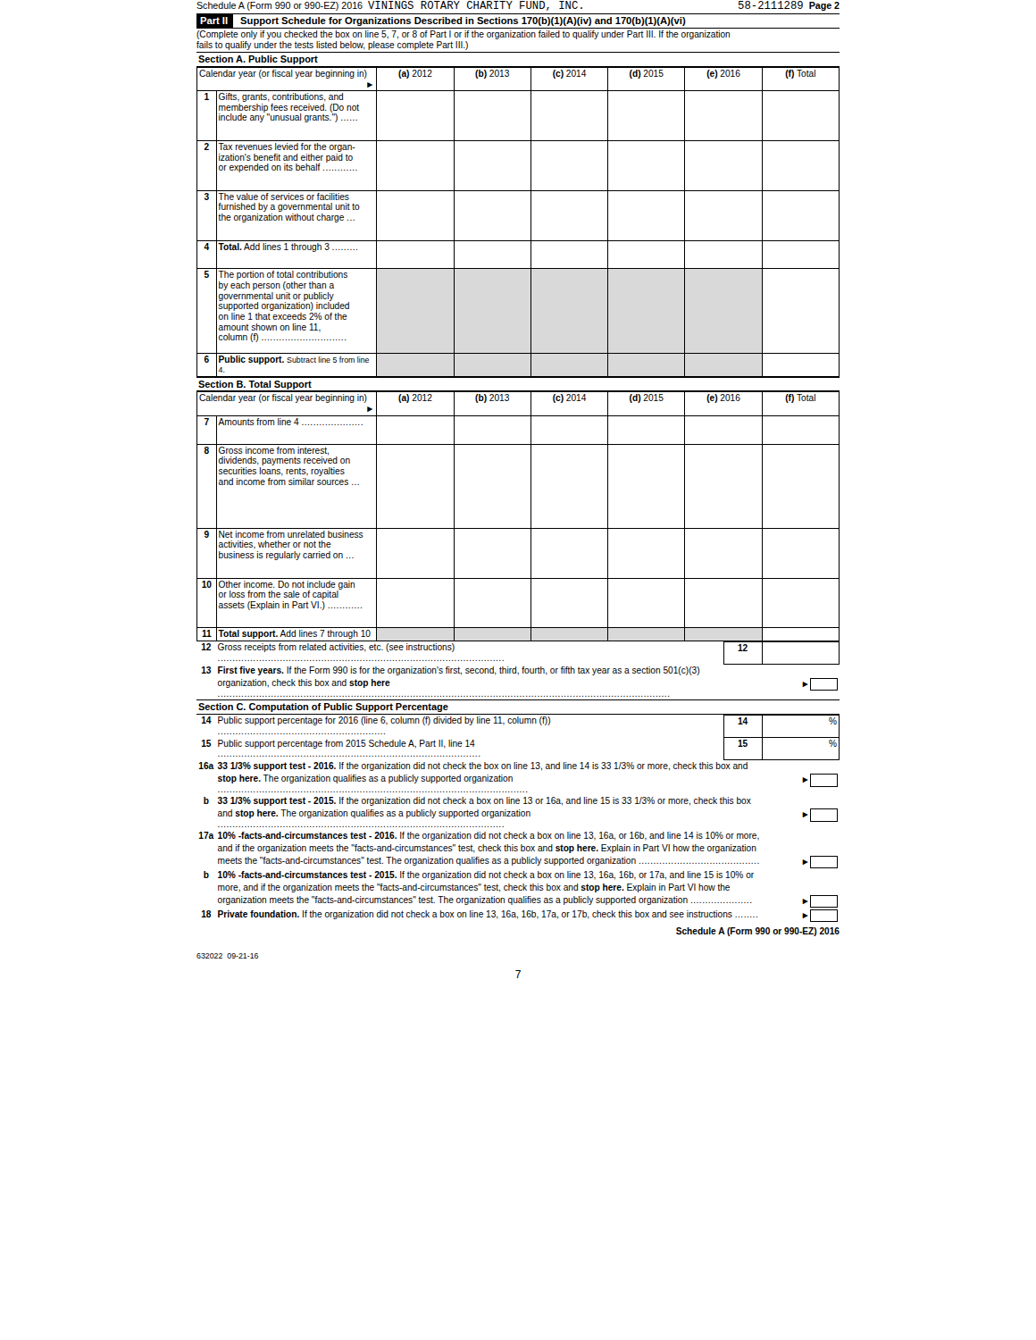Schedule A (Form 990 or 990-EZ) 2016 VININGS ROTARY CHARITY FUND, INC. 58-2111289 Page 2
Part II
Support Schedule for Organizations Described in Sections 170(b)(1)(A)(iv) and 170(b)(1)(A)(vi)
(Complete only if you checked the box on line 5, 7, or 8 of Part I or if the organization failed to qualify under Part III. If the organization fails to qualify under the tests listed below, please complete Part III.)
Section A. Public Support
| Calendar year (or fiscal year beginning in) ► | (a) 2012 | (b) 2013 | (c) 2014 | (d) 2015 | (e) 2016 | (f) Total |
| 1 | Gifts, grants, contributions, and membership fees received. (Do not include any "unusual grants.") ...... | | | | | | |
| 2 | Tax revenues levied for the organ- ization's benefit and either paid to or expended on its behalf ............ | | | | | | |
| 3 | The value of services or facilities furnished by a governmental unit to the organization without charge ... | | | | | | |
| 4 | Total. Add lines 1 through 3 ......... | | | | | | |
| 5 | The portion of total contributions by each person (other than a governmental unit or publicly supported organization) included on line 1 that exceeds 2% of the amount shown on line 11, column (f) ............................. | | | | | | |
| 6 | Public support. Subtract line 5 from line 4. | | | | | | |
Section B. Total Support
| Calendar year (or fiscal year beginning in) ► | (a) 2012 | (b) 2013 | (c) 2014 | (d) 2015 | (e) 2016 | (f) Total |
| 7 | Amounts from line 4 ..................... | | | | | | |
| 8 | Gross income from interest, dividends, payments received on securities loans, rents, royalties and income from similar sources ... | | | | | | |
| 9 | Net income from unrelated business activities, whether or not the business is regularly carried on ... | | | | | | |
| 10 | Other income. Do not include gain or loss from the sale of capital assets (Explain in Part VI.) ............ | | | | | | |
| 11 | Total support. Add lines 7 through 10 | | | | | | |
| 12 | Gross receipts from related activities, etc. (see instructions) ................................................................................................. | 12 | |
| 13 | First five years. If the Form 990 is for the organization's first, second, third, fourth, or fifth tax year as a section 501(c)(3) |
| | organization, check this box and stop here ......................................................................................................................................................... | ► |
Section C. Computation of Public Support Percentage
| 14 | Public support percentage for 2016 (line 6, column (f) divided by line 11, column (f)) ......................................................... | 14 | % |
| 15 | Public support percentage from 2015 Schedule A, Part II, line 14 ......................................................................................... | 15 | % |
| 16a | 33 1/3% support test - 2016. If the organization did not check the box on line 13, and line 14 is 33 1/3% or more, check this box and |
| | stop here. The organization qualifies as a publicly supported organization ......................................................................................................... | ► |
| b | 33 1/3% support test - 2015. If the organization did not check a box on line 13 or 16a, and line 15 is 33 1/3% or more, check this box |
| | and stop here. The organization qualifies as a publicly supported organization ................................................................................................. | ► |
| 17a | 10% -facts-and-circumstances test - 2016. If the organization did not check a box on line 13, 16a, or 16b, and line 14 is 10% or more, |
| | and if the organization meets the "facts-and-circumstances" test, check this box and stop here. Explain in Part VI how the organization |
| | meets the "facts-and-circumstances" test. The organization qualifies as a publicly supported organization ......................................... | ► |
| b | 10% -facts-and-circumstances test - 2015. If the organization did not check a box on line 13, 16a, 16b, or 17a, and line 15 is 10% or |
| | more, and if the organization meets the "facts-and-circumstances" test, check this box and stop here. Explain in Part VI how the |
| | organization meets the "facts-and-circumstances" test. The organization qualifies as a publicly supported organization ..................... | ► |
| 18 | Private foundation. If the organization did not check a box on line 13, 16a, 16b, 17a, or 17b, check this box and see instructions ........ | ► |
Schedule A (Form 990 or 990-EZ) 2016
632022 09-21-16
7